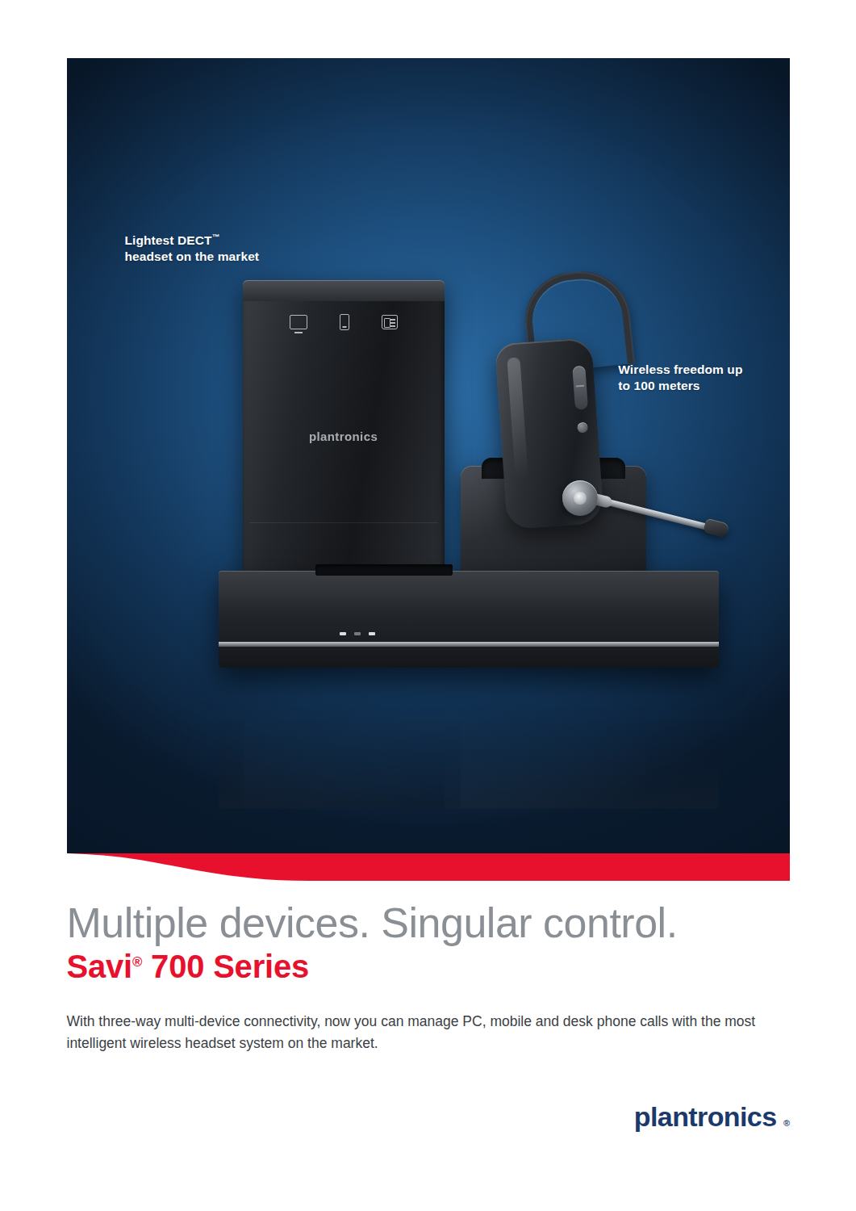Lightest DECT™
headset on the market
Wireless freedom up
to 100 meters
plantronics
Multiple devices. Singular control.
Savi® 700 Series
With three-way multi-device connectivity, now you can manage PC, mobile and desk phone calls with the most intelligent wireless headset system on the market.
plantronics®